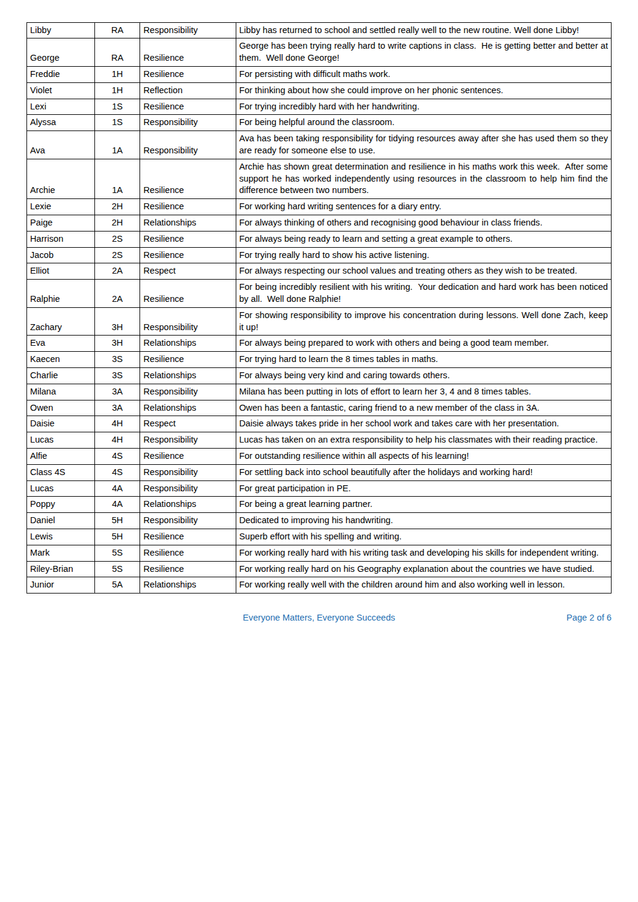| Libby | RA | Responsibility | Libby has returned to school and settled really well to the new routine. Well done Libby! |
| George | RA | Resilience | George has been trying really hard to write captions in class. He is getting better and better at them. Well done George! |
| Freddie | 1H | Resilience | For persisting with difficult maths work. |
| Violet | 1H | Reflection | For thinking about how she could improve on her phonic sentences. |
| Lexi | 1S | Resilience | For trying incredibly hard with her handwriting. |
| Alyssa | 1S | Responsibility | For being helpful around the classroom. |
| Ava | 1A | Responsibility | Ava has been taking responsibility for tidying resources away after she has used them so they are ready for someone else to use. |
| Archie | 1A | Resilience | Archie has shown great determination and resilience in his maths work this week. After some support he has worked independently using resources in the classroom to help him find the difference between two numbers. |
| Lexie | 2H | Resilience | For working hard writing sentences for a diary entry. |
| Paige | 2H | Relationships | For always thinking of others and recognising good behaviour in class friends. |
| Harrison | 2S | Resilience | For always being ready to learn and setting a great example to others. |
| Jacob | 2S | Resilience | For trying really hard to show his active listening. |
| Elliot | 2A | Respect | For always respecting our school values and treating others as they wish to be treated. |
| Ralphie | 2A | Resilience | For being incredibly resilient with his writing. Your dedication and hard work has been noticed by all. Well done Ralphie! |
| Zachary | 3H | Responsibility | For showing responsibility to improve his concentration during lessons. Well done Zach, keep it up! |
| Eva | 3H | Relationships | For always being prepared to work with others and being a good team member. |
| Kaecen | 3S | Resilience | For trying hard to learn the 8 times tables in maths. |
| Charlie | 3S | Relationships | For always being very kind and caring towards others. |
| Milana | 3A | Responsibility | Milana has been putting in lots of effort to learn her 3, 4 and 8 times tables. |
| Owen | 3A | Relationships | Owen has been a fantastic, caring friend to a new member of the class in 3A. |
| Daisie | 4H | Respect | Daisie always takes pride in her school work and takes care with her presentation. |
| Lucas | 4H | Responsibility | Lucas has taken on an extra responsibility to help his classmates with their reading practice. |
| Alfie | 4S | Resilience | For outstanding resilience within all aspects of his learning! |
| Class 4S | 4S | Responsibility | For settling back into school beautifully after the holidays and working hard! |
| Lucas | 4A | Responsibility | For great participation in PE. |
| Poppy | 4A | Relationships | For being a great learning partner. |
| Daniel | 5H | Responsibility | Dedicated to improving his handwriting. |
| Lewis | 5H | Resilience | Superb effort with his spelling and writing. |
| Mark | 5S | Resilience | For working really hard with his writing task and developing his skills for independent writing. |
| Riley-Brian | 5S | Resilience | For working really hard on his Geography explanation about the countries we have studied. |
| Junior | 5A | Relationships | For working really well with the children around him and also working well in lesson. |
Everyone Matters, Everyone Succeeds Page 2 of 6